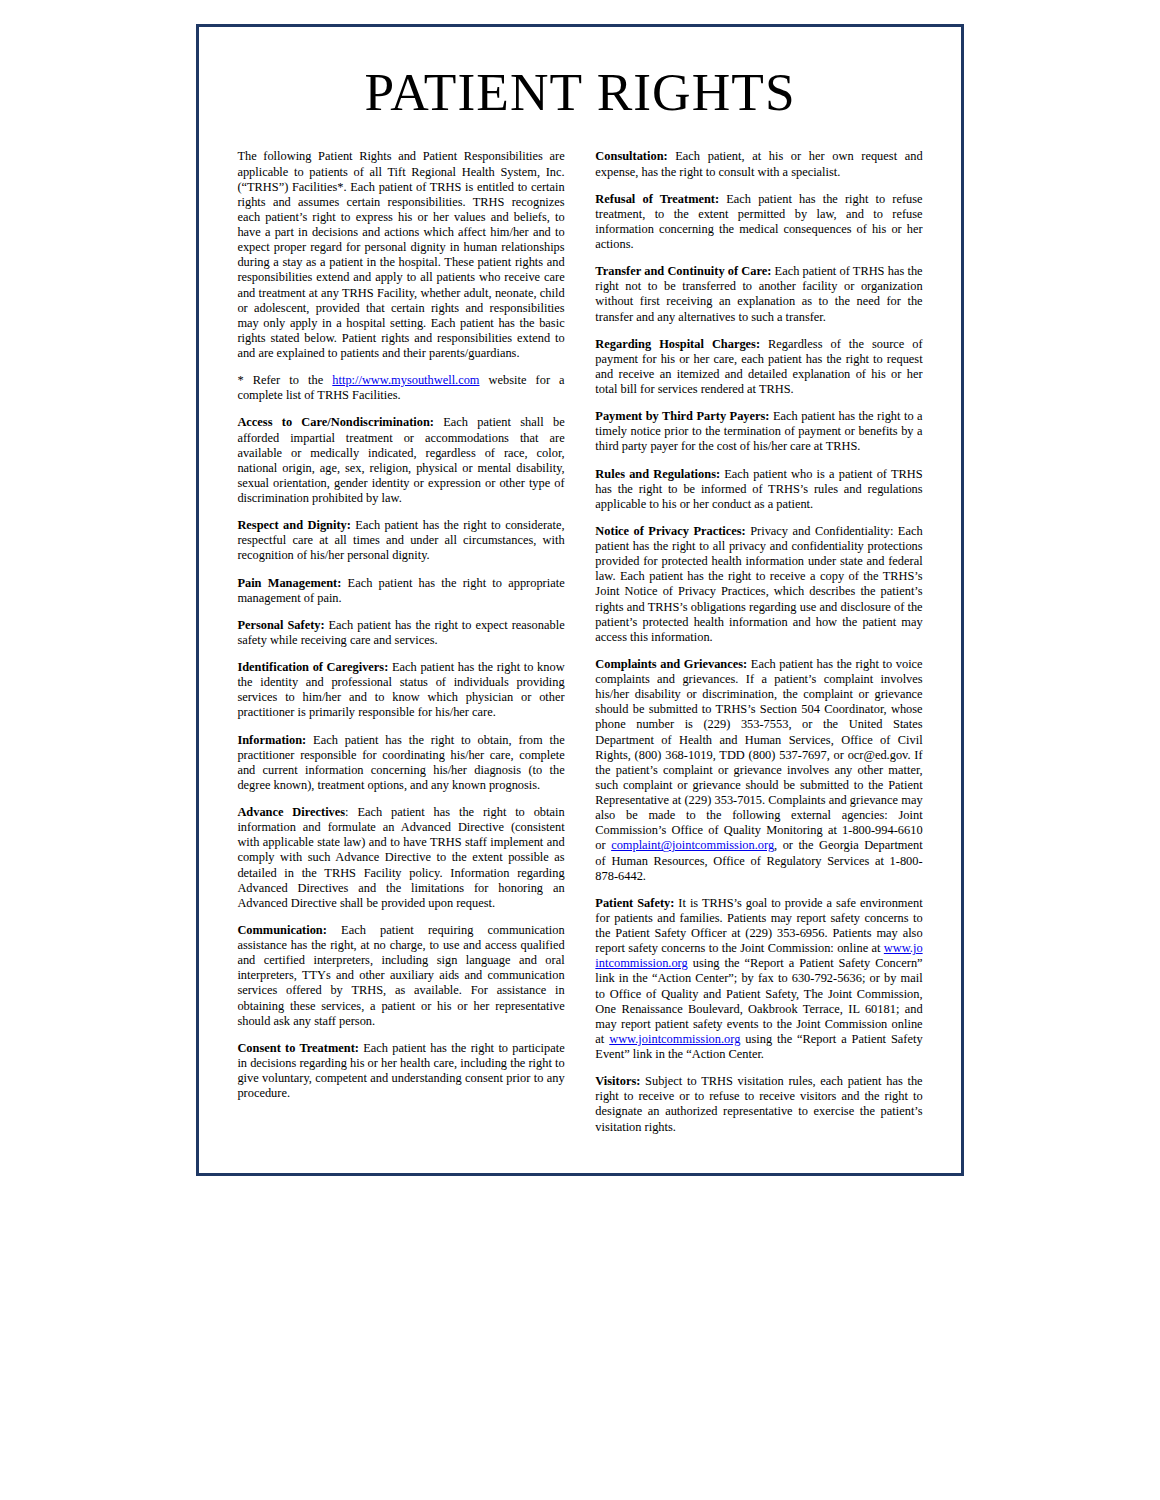PATIENT RIGHTS
The following Patient Rights and Patient Responsibilities are applicable to patients of all Tift Regional Health System, Inc. (“TRHS”) Facilities*. Each patient of TRHS is entitled to certain rights and assumes certain responsibilities. TRHS recognizes each patient’s right to express his or her values and beliefs, to have a part in decisions and actions which affect him/her and to expect proper regard for personal dignity in human relationships during a stay as a patient in the hospital. These patient rights and responsibilities extend and apply to all patients who receive care and treatment at any TRHS Facility, whether adult, neonate, child or adolescent, provided that certain rights and responsibilities may only apply in a hospital setting. Each patient has the basic rights stated below. Patient rights and responsibilities extend to and are explained to patients and their parents/guardians.
* Refer to the http://www.mysouthwell.com website for a complete list of TRHS Facilities.
Access to Care/Nondiscrimination: Each patient shall be afforded impartial treatment or accommodations that are available or medically indicated, regardless of race, color, national origin, age, sex, religion, physical or mental disability, sexual orientation, gender identity or expression or other type of discrimination prohibited by law.
Respect and Dignity: Each patient has the right to considerate, respectful care at all times and under all circumstances, with recognition of his/her personal dignity.
Pain Management: Each patient has the right to appropriate management of pain.
Personal Safety: Each patient has the right to expect reasonable safety while receiving care and services.
Identification of Caregivers: Each patient has the right to know the identity and professional status of individuals providing services to him/her and to know which physician or other practitioner is primarily responsible for his/her care.
Information: Each patient has the right to obtain, from the practitioner responsible for coordinating his/her care, complete and current information concerning his/her diagnosis (to the degree known), treatment options, and any known prognosis.
Advance Directives: Each patient has the right to obtain information and formulate an Advanced Directive (consistent with applicable state law) and to have TRHS staff implement and comply with such Advance Directive to the extent possible as detailed in the TRHS Facility policy. Information regarding Advanced Directives and the limitations for honoring an Advanced Directive shall be provided upon request.
Communication: Each patient requiring communication assistance has the right, at no charge, to use and access qualified and certified interpreters, including sign language and oral interpreters, TTYs and other auxiliary aids and communication services offered by TRHS, as available. For assistance in obtaining these services, a patient or his or her representative should ask any staff person.
Consent to Treatment: Each patient has the right to participate in decisions regarding his or her health care, including the right to give voluntary, competent and understanding consent prior to any procedure.
Consultation: Each patient, at his or her own request and expense, has the right to consult with a specialist.
Refusal of Treatment: Each patient has the right to refuse treatment, to the extent permitted by law, and to refuse information concerning the medical consequences of his or her actions.
Transfer and Continuity of Care: Each patient of TRHS has the right not to be transferred to another facility or organization without first receiving an explanation as to the need for the transfer and any alternatives to such a transfer.
Regarding Hospital Charges: Regardless of the source of payment for his or her care, each patient has the right to request and receive an itemized and detailed explanation of his or her total bill for services rendered at TRHS.
Payment by Third Party Payers: Each patient has the right to a timely notice prior to the termination of payment or benefits by a third party payer for the cost of his/her care at TRHS.
Rules and Regulations: Each patient who is a patient of TRHS has the right to be informed of TRHS’s rules and regulations applicable to his or her conduct as a patient.
Notice of Privacy Practices: Privacy and Confidentiality: Each patient has the right to all privacy and confidentiality protections provided for protected health information under state and federal law. Each patient has the right to receive a copy of the TRHS’s Joint Notice of Privacy Practices, which describes the patient’s rights and TRHS’s obligations regarding use and disclosure of the patient’s protected health information and how the patient may access this information.
Complaints and Grievances: Each patient has the right to voice complaints and grievances. If a patient’s complaint involves his/her disability or discrimination, the complaint or grievance should be submitted to TRHS’s Section 504 Coordinator, whose phone number is (229) 353-7553, or the United States Department of Health and Human Services, Office of Civil Rights, (800) 368-1019, TDD (800) 537-7697, or ocr@ed.gov. If the patient’s complaint or grievance involves any other matter, such complaint or grievance should be submitted to the Patient Representative at (229) 353-7015. Complaints and grievance may also be made to the following external agencies: Joint Commission’s Office of Quality Monitoring at 1-800-994-6610 or complaint@jointcommission.org, or the Georgia Department of Human Resources, Office of Regulatory Services at 1-800-878-6442.
Patient Safety: It is TRHS’s goal to provide a safe environment for patients and families. Patients may report safety concerns to the Patient Safety Officer at (229) 353-6956. Patients may also report safety concerns to the Joint Commission: online at www.jointcommission.org using the “Report a Patient Safety Concern” link in the “Action Center”; by fax to 630-792-5636; or by mail to Office of Quality and Patient Safety, The Joint Commission, One Renaissance Boulevard, Oakbrook Terrace, IL 60181; and may report patient safety events to the Joint Commission online at www.jointcommission.org using the “Report a Patient Safety Event” link in the “Action Center.
Visitors: Subject to TRHS visitation rules, each patient has the right to receive or to refuse to receive visitors and the right to designate an authorized representative to exercise the patient’s visitation rights.